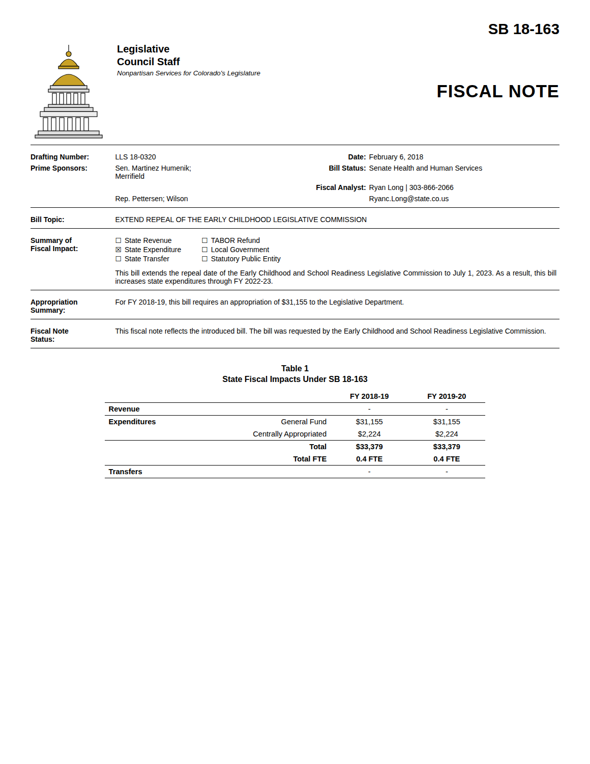SB 18-163
Legislative
Council Staff
Nonpartisan Services for Colorado's Legislature
FISCAL NOTE
| Drafting Number: | LLS 18-0320 | Date: | February 6, 2018 |
| Prime Sponsors: | Sen. Martinez Humenik; Merrifield | Bill Status: | Senate Health and Human Services |
| | | Fiscal Analyst: | Ryan Long / 303-866-2066 |
| | Rep. Pettersen; Wilson | | Ryanc.Long@state.co.us |
| Bill Topic: | EXTEND REPEAL OF THE EARLY CHILDHOOD LEGISLATIVE COMMISSION |
| Summary of Fiscal Impact: | ☐ State Revenue ☒ State Expenditure ☐ State Transfer ☐ TABOR Refund ☐ Local Government ☐ Statutory Public Entity This bill extends the repeal date of the Early Childhood and School Readiness Legislative Commission to July 1, 2023. As a result, this bill increases state expenditures through FY 2022-23. |
| Appropriation Summary: | For FY 2018-19, this bill requires an appropriation of $31,155 to the Legislative Department. |
| Fiscal Note Status: | This fiscal note reflects the introduced bill. The bill was requested by the Early Childhood and School Readiness Legislative Commission. |
Table 1
State Fiscal Impacts Under SB 18-163
| | FY 2018-19 | FY 2019-20 |
| --- | --- | --- |
| Revenue | | - | - |
| Expenditures | General Fund | $31,155 | $31,155 |
| | Centrally Appropriated | $2,224 | $2,224 |
| | Total | $33,379 | $33,379 |
| | Total FTE | 0.4 FTE | 0.4 FTE |
| Transfers | | - | - |